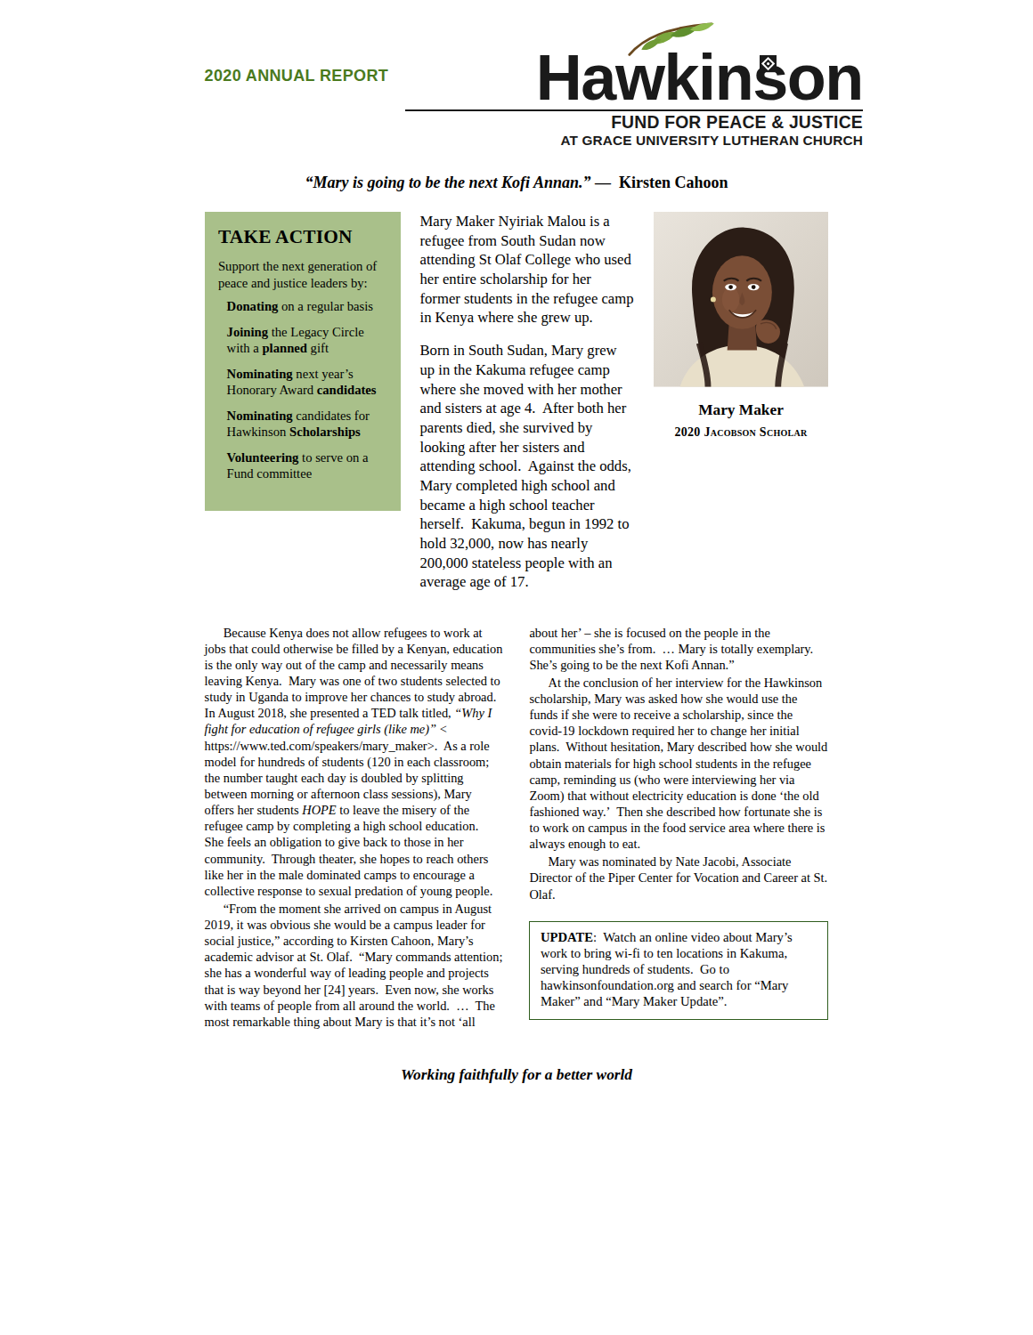2020 ANNUAL REPORT
Hawkinson
FUND FOR PEACE & JUSTICE
AT GRACE UNIVERSITY LUTHERAN CHURCH
“Mary is going to be the next Kofi Annan.” — Kirsten Cahoon
TAKE ACTION
Support the next generation of peace and justice leaders by:
Donating on a regular basis
Joining the Legacy Circle with a planned gift
Nominating next year’s Honorary Award candidates
Nominating candidates for Hawkinson Scholarships
Volunteering to serve on a Fund committee
Mary Maker Nyiriak Malou is a refugee from South Sudan now attending St Olaf College who used her entire scholarship for her former students in the refugee camp in Kenya where she grew up.
Born in South Sudan, Mary grew up in the Kakuma refugee camp where she moved with her mother and sisters at age 4. After both her parents died, she survived by looking after her sisters and attending school. Against the odds, Mary completed high school and became a high school teacher herself. Kakuma, begun in 1992 to hold 32,000, now has nearly 200,000 stateless people with an average age of 17.
Mary Maker
2020 Jacobson Scholar
Because Kenya does not allow refugees to work at jobs that could otherwise be filled by a Kenyan, education is the only way out of the camp and necessarily means leaving Kenya. Mary was one of two students selected to study in Uganda to improve her chances to study abroad. In August 2018, she presented a TED talk titled, “Why I fight for education of refugee girls (like me)” < https://www.ted.com/speakers/mary_maker>. As a role model for hundreds of students (120 in each classroom; the number taught each day is doubled by splitting between morning or afternoon class sessions), Mary offers her students HOPE to leave the misery of the refugee camp by completing a high school education. She feels an obligation to give back to those in her community. Through theater, she hopes to reach others like her in the male dominated camps to encourage a collective response to sexual predation of young people.
“From the moment she arrived on campus in August 2019, it was obvious she would be a campus leader for social justice,” according to Kirsten Cahoon, Mary’s academic advisor at St. Olaf. “Mary commands attention; she has a wonderful way of leading people and projects that is way beyond her [24] years. Even now, she works with teams of people from all around the world. … The most remarkable thing about Mary is that it’s not ‘all about her’ – she is focused on the people in the communities she’s from. … Mary is totally exemplary. She’s going to be the next Kofi Annan.”
At the conclusion of her interview for the Hawkinson scholarship, Mary was asked how she would use the funds if she were to receive a scholarship, since the covid-19 lockdown required her to change her initial plans. Without hesitation, Mary described how she would obtain materials for high school students in the refugee camp, reminding us (who were interviewing her via Zoom) that without electricity education is done ‘the old fashioned way.’ Then she described how fortunate she is to work on campus in the food service area where there is always enough to eat.
Mary was nominated by Nate Jacobi, Associate Director of the Piper Center for Vocation and Career at St. Olaf.
UPDATE: Watch an online video about Mary’s work to bring wi-fi to ten locations in Kakuma, serving hundreds of students. Go to hawkinsonfoundation.org and search for “Mary Maker” and “Mary Maker Update”.
Working faithfully for a better world